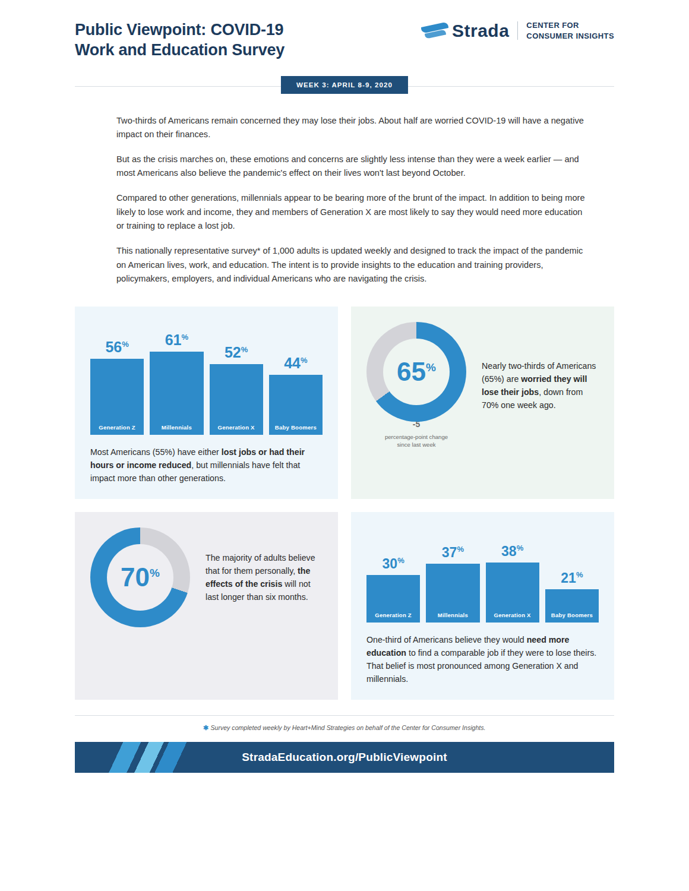Public Viewpoint: COVID-19
Work and Education Survey
Strada
CENTER FOR
CONSUMER INSIGHTS
WEEK 3: APRIL 8-9, 2020
Two-thirds of Americans remain concerned they may lose their jobs. About half are worried COVID-19 will have a negative impact on their finances.
But as the crisis marches on, these emotions and concerns are slightly less intense than they were a week earlier — and most Americans also believe the pandemic's effect on their lives won't last beyond October.
Compared to other generations, millennials appear to be bearing more of the brunt of the impact. In addition to being more likely to lose work and income, they and members of Generation X are most likely to say they would need more education or training to replace a lost job.
This nationally representative survey* of 1,000 adults is updated weekly and designed to track the impact of the pandemic on American lives, work, and education. The intent is to provide insights to the education and training providers, policymakers, employers, and individual Americans who are navigating the crisis.
56%
Generation Z
61%
Millennials
52%
Generation X
44%
Baby Boomers
Most Americans (55%) have either lost jobs or had their hours or income reduced, but millennials have felt that impact more than other generations.
65%
-5
percentage-point change
since last week
Nearly two-thirds of Americans (65%) are worried they will lose their jobs, down from 70% one week ago.
70%
The majority of adults believe that for them personally, the effects of the crisis will not last longer than six months.
30%
Generation Z
37%
Millennials
38%
Generation X
21%
Baby Boomers
One-third of Americans believe they would need more education to find a comparable job if they were to lose theirs. That belief is most pronounced among Generation X and millennials.
✱Survey completed weekly by Heart+Mind Strategies on behalf of the Center for Consumer Insights.
StradaEducation.org/PublicViewpoint